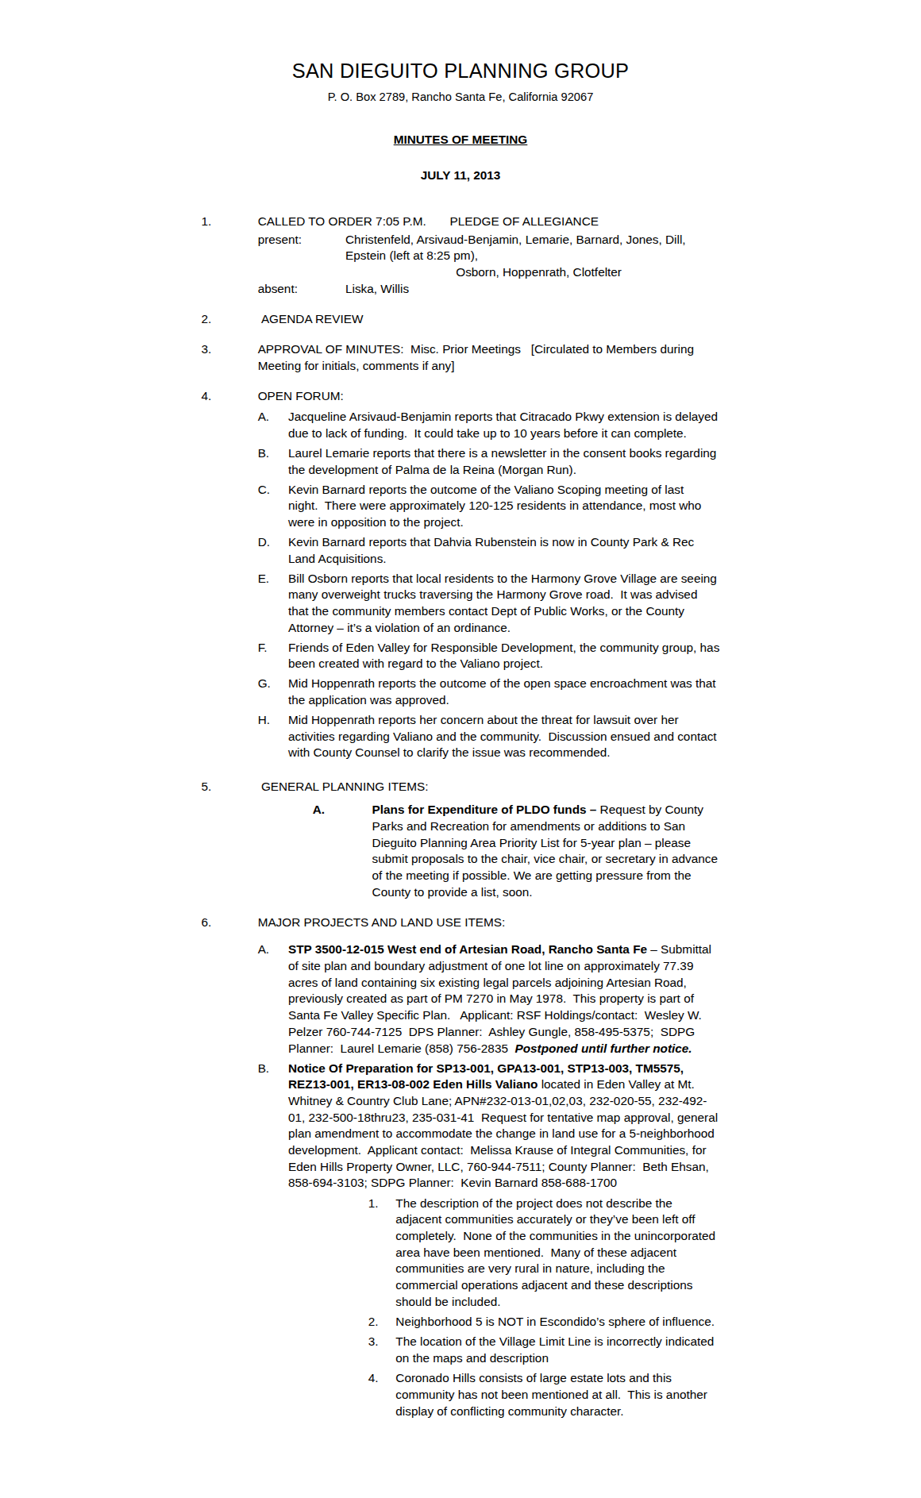SAN DIEGUITO PLANNING GROUP
P. O. Box 2789, Rancho Santa Fe, California 92067
MINUTES OF MEETING
JULY 11, 2013
1.
CALLED TO ORDER 7:05 P.M. PLEDGE OF ALLEGIANCE
present:
Christenfeld, Arsivaud-Benjamin, Lemarie, Barnard, Jones, Dill, Epstein (left at 8:25 pm), Osborn, Hoppenrath, Clotfelter
absent:
Liska, Willis
2.
AGENDA REVIEW
3.
APPROVAL OF MINUTES: Misc. Prior Meetings [Circulated to Members during Meeting for initials, comments if any]
4.
OPEN FORUM:
A. Jacqueline Arsivaud-Benjamin reports that Citracado Pkwy extension is delayed due to lack of funding. It could take up to 10 years before it can complete.
B. Laurel Lemarie reports that there is a newsletter in the consent books regarding the development of Palma de la Reina (Morgan Run).
C. Kevin Barnard reports the outcome of the Valiano Scoping meeting of last night. There were approximately 120-125 residents in attendance, most who were in opposition to the project.
D. Kevin Barnard reports that Dahvia Rubenstein is now in County Park & Rec Land Acquisitions.
E. Bill Osborn reports that local residents to the Harmony Grove Village are seeing many overweight trucks traversing the Harmony Grove road. It was advised that the community members contact Dept of Public Works, or the County Attorney – it’s a violation of an ordinance.
F. Friends of Eden Valley for Responsible Development, the community group, has been created with regard to the Valiano project.
G. Mid Hoppenrath reports the outcome of the open space encroachment was that the application was approved.
H. Mid Hoppenrath reports her concern about the threat for lawsuit over her activities regarding Valiano and the community. Discussion ensued and contact with County Counsel to clarify the issue was recommended.
5.
GENERAL PLANNING ITEMS:
A.
Plans for Expenditure of PLDO funds – Request by County Parks and Recreation for amendments or additions to San Dieguito Planning Area Priority List for 5-year plan – please submit proposals to the chair, vice chair, or secretary in advance of the meeting if possible. We are getting pressure from the County to provide a list, soon.
6.
MAJOR PROJECTS AND LAND USE ITEMS:
A. STP 3500-12-015 West end of Artesian Road, Rancho Santa Fe – Submittal of site plan and boundary adjustment of one lot line on approximately 77.39 acres of land containing six existing legal parcels adjoining Artesian Road, previously created as part of PM 7270 in May 1978. This property is part of Santa Fe Valley Specific Plan. Applicant: RSF Holdings/contact: Wesley W. Pelzer 760-744-7125 DPS Planner: Ashley Gungle, 858-495-5375; SDPG Planner: Laurel Lemarie (858) 756-2835 Postponed until further notice.
B. Notice Of Preparation for SP13-001, GPA13-001, STP13-003, TM5575, REZ13-001, ER13-08-002 Eden Hills Valiano located in Eden Valley at Mt. Whitney & Country Club Lane; APN#232-013-01,02,03, 232-020-55, 232-492-01, 232-500-18thru23, 235-031-41 Request for tentative map approval, general plan amendment to accommodate the change in land use for a 5-neighborhood development. Applicant contact: Melissa Krause of Integral Communities, for Eden Hills Property Owner, LLC, 760-944-7511; County Planner: Beth Ehsan, 858-694-3103; SDPG Planner: Kevin Barnard 858-688-1700
1. The description of the project does not describe the adjacent communities accurately or they’ve been left off completely. None of the communities in the unincorporated area have been mentioned. Many of these adjacent communities are very rural in nature, including the commercial operations adjacent and these descriptions should be included.
2. Neighborhood 5 is NOT in Escondido’s sphere of influence.
3. The location of the Village Limit Line is incorrectly indicated on the maps and description
4. Coronado Hills consists of large estate lots and this community has not been mentioned at all. This is another display of conflicting community character.